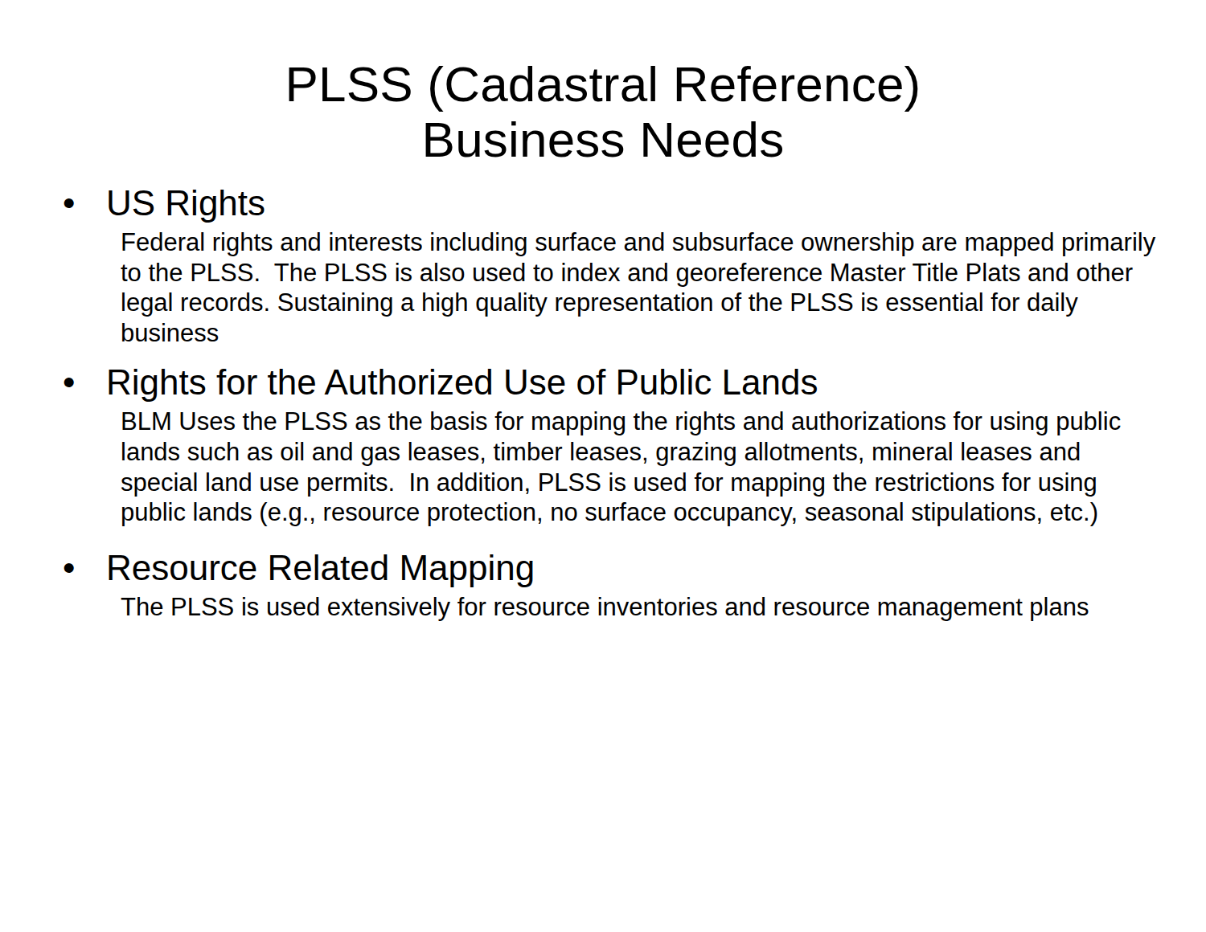PLSS (Cadastral Reference)
Business Needs
US Rights
Federal rights and interests including surface and subsurface ownership are mapped primarily to the PLSS. The PLSS is also used to index and georeference Master Title Plats and other legal records. Sustaining a high quality representation of the PLSS is essential for daily business
Rights for the Authorized Use of Public Lands
BLM Uses the PLSS as the basis for mapping the rights and authorizations for using public lands such as oil and gas leases, timber leases, grazing allotments, mineral leases and special land use permits. In addition, PLSS is used for mapping the restrictions for using public lands (e.g., resource protection, no surface occupancy, seasonal stipulations, etc.)
Resource Related Mapping
The PLSS is used extensively for resource inventories and resource management plans